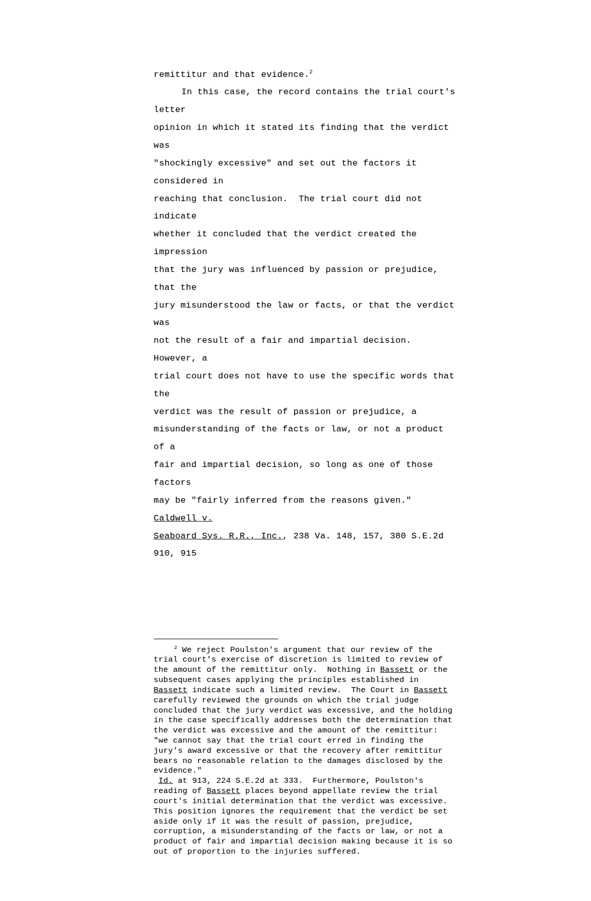remittitur and that evidence.2
In this case, the record contains the trial court's letter
opinion in which it stated its finding that the verdict was
"shockingly excessive" and set out the factors it considered in
reaching that conclusion. The trial court did not indicate
whether it concluded that the verdict created the impression
that the jury was influenced by passion or prejudice, that the
jury misunderstood the law or facts, or that the verdict was
not the result of a fair and impartial decision. However, a
trial court does not have to use the specific words that the
verdict was the result of passion or prejudice, a
misunderstanding of the facts or law, or not a product of a
fair and impartial decision, so long as one of those factors
may be "fairly inferred from the reasons given." Caldwell v.
Seaboard Sys. R.R., Inc., 238 Va. 148, 157, 380 S.E.2d 910, 915
2 We reject Poulston's argument that our review of the trial court's exercise of discretion is limited to review of the amount of the remittitur only. Nothing in Bassett or the subsequent cases applying the principles established in Bassett indicate such a limited review. The Court in Bassett carefully reviewed the grounds on which the trial judge concluded that the jury verdict was excessive, and the holding in the case specifically addresses both the determination that the verdict was excessive and the amount of the remittitur: "we cannot say that the trial court erred in finding the jury's award excessive or that the recovery after remittitur bears no reasonable relation to the damages disclosed by the evidence."
Id. at 913, 224 S.E.2d at 333. Furthermore, Poulston's reading of Bassett places beyond appellate review the trial court's initial determination that the verdict was excessive. This position ignores the requirement that the verdict be set aside only if it was the result of passion, prejudice, corruption, a misunderstanding of the facts or law, or not a product of fair and impartial decision making because it is so out of proportion to the injuries suffered.